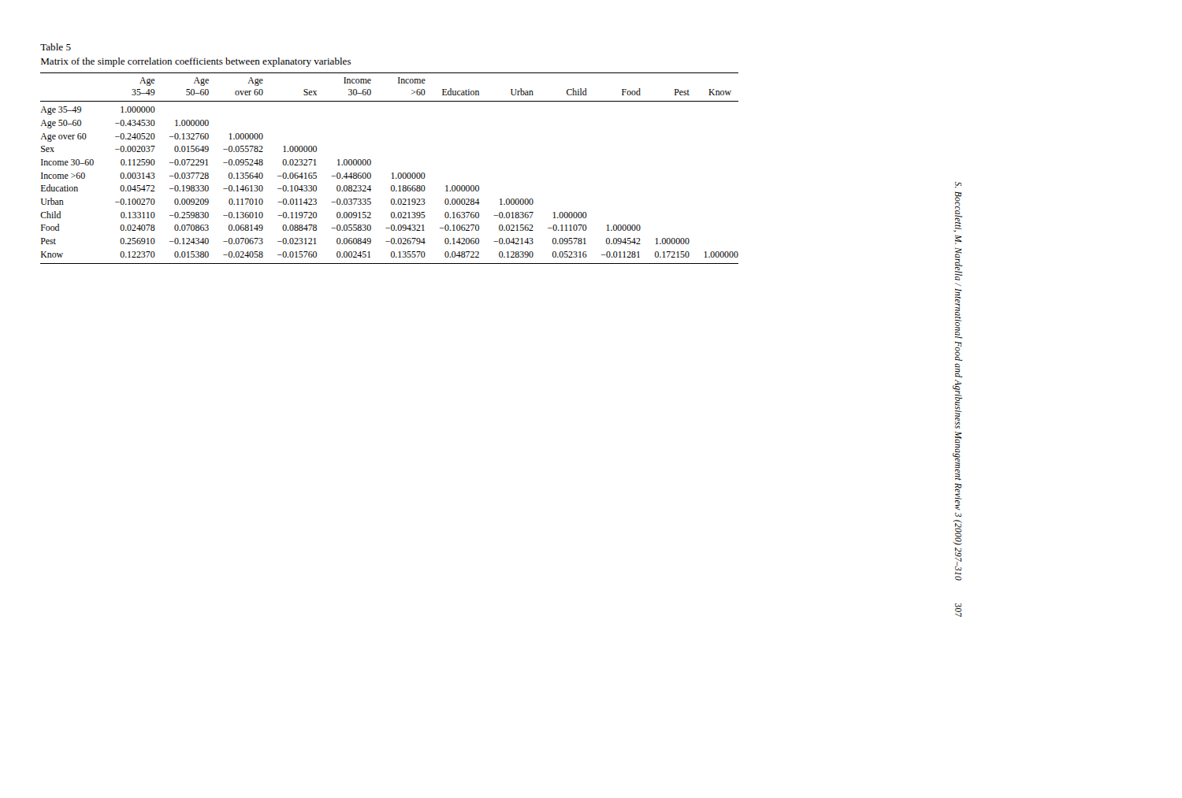S. Boccaletti, M. Nardella / International Food and Agribusiness Management Review 3 (2000) 297–310 307
Table 5 Matrix of the simple correlation coefficients between explanatory variables
| | Age 35–49 | Age 50–60 | Age over 60 | Sex | Income 30–60 | Income >60 | Education | Urban | Child | Food | Pest | Know |
| --- | --- | --- | --- | --- | --- | --- | --- | --- | --- | --- | --- | --- |
| Age 35–49 | 1.000000 | | | | | | | | | | | |
| Age 50–60 | 0.434530 | 1.000000 | | | | | | | | | | |
| Age over 60 | 0.240520 | 0.132760 | 1.000000 | | | | | | | | | |
| Sex | 0.002037 | 0.015649 | 0.055782 | 1.000000 | | | | | | | | |
| Income 30–60 | 0.112590 | 0.072291 | 0.095248 | 0.023271 | 1.000000 | | | | | | | |
| Income >60 | 0.003143 | 0.037728 | 0.135640 | 0.064165 | 0.448600 | 1.000000 | | | | | | |
| Education | 0.045472 | 0.198330 | 0.146130 | 0.104330 | 0.082324 | 0.186680 | 1.000000 | | | | | |
| Urban | 0.100270 | 0.009209 | 0.117010 | 0.011423 | 0.037335 | 0.021923 | 0.000284 | 1.000000 | | | | |
| Child | 0.133110 | 0.259830 | 0.136010 | 0.119720 | 0.009152 | 0.021395 | 0.163760 | 0.018367 | 1.000000 | | | |
| Food | 0.024078 | 0.070863 | 0.068149 | 0.088478 | 0.055830 | 0.094321 | 0.106270 | 0.021562 | 0.111070 | 1.000000 | | |
| Pest | 0.256910 | 0.124340 | 0.070673 | 0.023121 | 0.060849 | 0.026794 | 0.142060 | 0.042143 | 0.095781 | 0.094542 | 1.000000 | |
| Know | 0.122370 | 0.015380 | 0.024058 | 0.015760 | 0.002451 | 0.135570 | 0.048722 | 0.128390 | 0.052316 | 0.011281 | 0.172150 | 1.000000 |